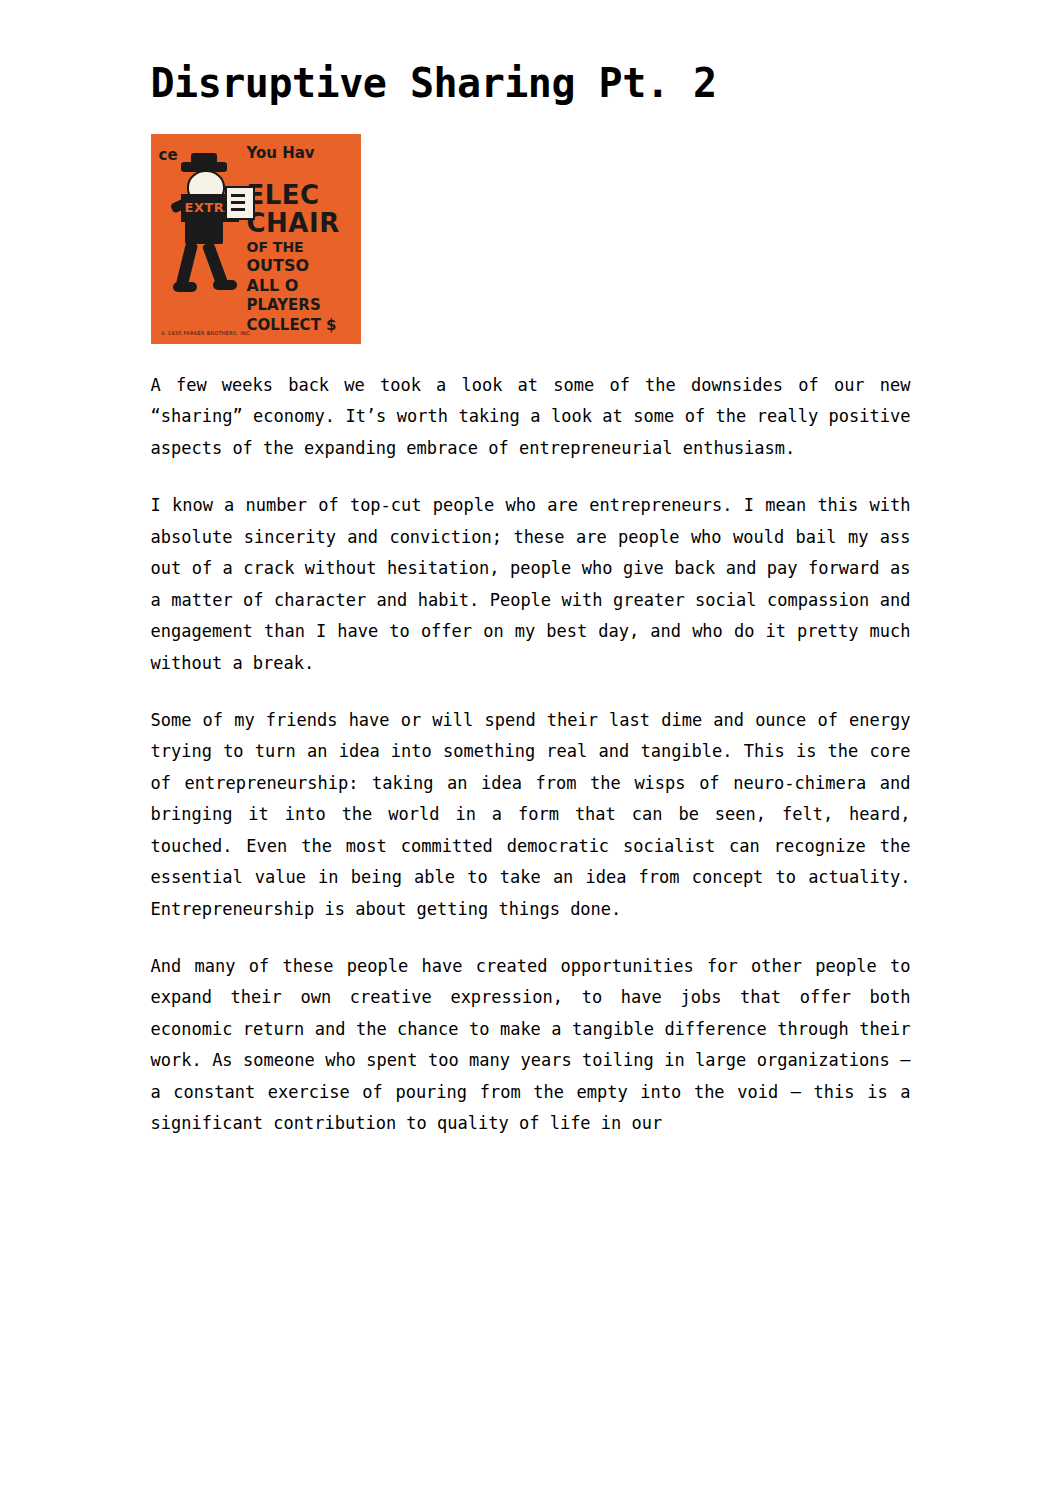Disruptive Sharing Pt. 2
ce You Hav ELEC CHAIR OF THE OUTSO ALL O PLAYERS COLLECT $ EXTRA © 1935 PARKER BROTHERS, INC.
A few weeks back we took a look at some of the downsides of our new “sharing” economy. It’s worth taking a look at some of the really positive aspects of the expanding embrace of entrepreneurial enthusiasm.
I know a number of top-cut people who are entrepreneurs. I mean this with absolute sincerity and conviction; these are people who would bail my ass out of a crack without hesitation, people who give back and pay forward as a matter of character and habit. People with greater social compassion and engagement than I have to offer on my best day, and who do it pretty much without a break.
Some of my friends have or will spend their last dime and ounce of energy trying to turn an idea into something real and tangible. This is the core of entrepreneurship: taking an idea from the wisps of neuro-chimera and bringing it into the world in a form that can be seen, felt, heard, touched. Even the most committed democratic socialist can recognize the essential value in being able to take an idea from concept to actuality. Entrepreneurship is about getting things done.
And many of these people have created opportunities for other people to expand their own creative expression, to have jobs that offer both economic return and the chance to make a tangible difference through their work. As someone who spent too many years toiling in large organizations — a constant exercise of pouring from the empty into the void — this is a significant contribution to quality of life in our